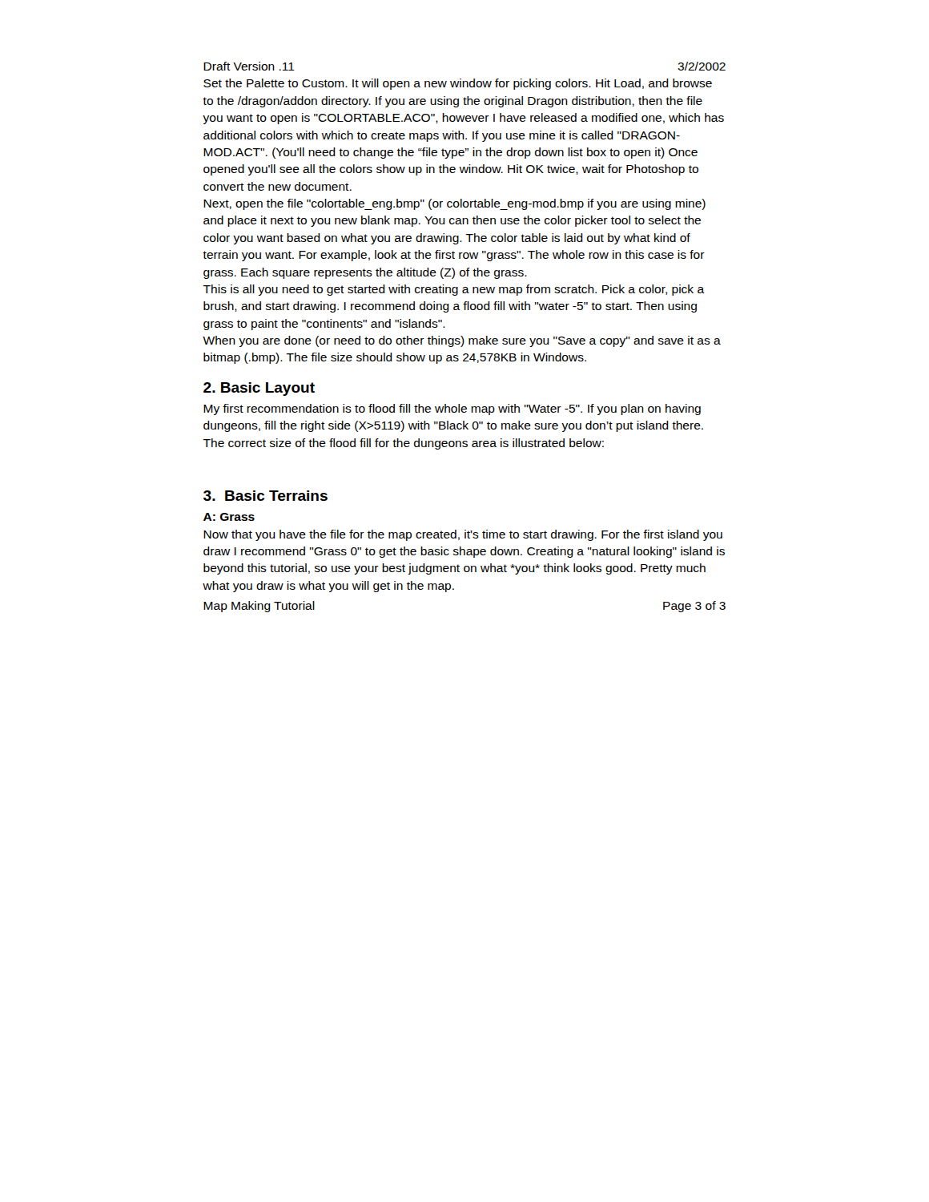Draft Version .11
3/2/2002
Set the Palette to Custom. It will open a new window for picking colors. Hit Load, and browse to the /dragon/addon directory. If you are using the original Dragon distribution, then the file you want to open is "COLORTABLE.ACO", however I have released a modified one, which has additional colors with which to create maps with. If you use mine it is called "DRAGON-MOD.ACT". (You'll need to change the “file type” in the drop down list box to open it) Once opened you'll see all the colors show up in the window. Hit OK twice, wait for Photoshop to convert the new document.
Next, open the file "colortable_eng.bmp" (or colortable_eng-mod.bmp if you are using mine) and place it next to you new blank map. You can then use the color picker tool to select the color you want based on what you are drawing. The color table is laid out by what kind of terrain you want. For example, look at the first row "grass". The whole row in this case is for grass. Each square represents the altitude (Z) of the grass.
This is all you need to get started with creating a new map from scratch. Pick a color, pick a brush, and start drawing. I recommend doing a flood fill with "water -5" to start. Then using grass to paint the "continents" and "islands".
When you are done (or need to do other things) make sure you "Save a copy" and save it as a bitmap (.bmp). The file size should show up as 24,578KB in Windows.
2. Basic Layout
My first recommendation is to flood fill the whole map with "Water -5". If you plan on having dungeons, fill the right side (X>5119) with "Black 0" to make sure you don’t put island there. The correct size of the flood fill for the dungeons area is illustrated below:
3. Basic Terrains
A: Grass
Now that you have the file for the map created, it's time to start drawing. For the first island you draw I recommend "Grass 0" to get the basic shape down. Creating a "natural looking" island is beyond this tutorial, so use your best judgment on what *you* think looks good. Pretty much what you draw is what you will get in the map.
Map Making Tutorial
Page 3 of 3